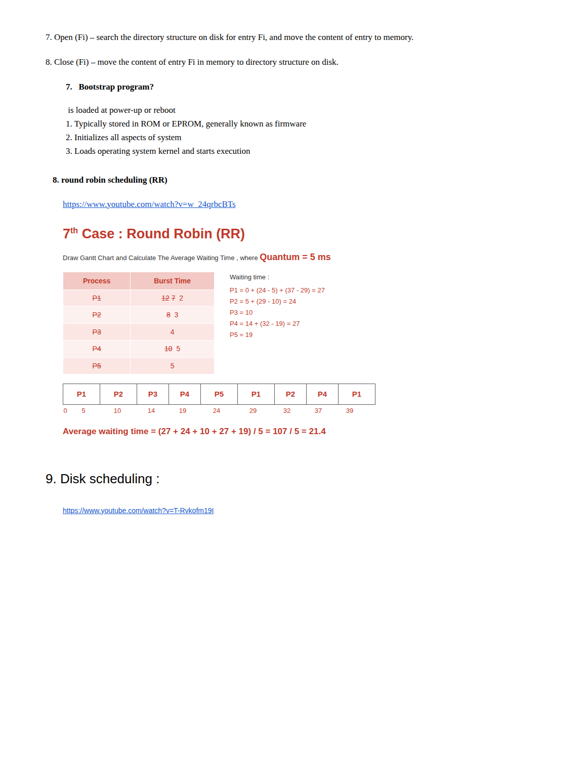7. Open (Fi) – search the directory structure on disk for entry Fi, and move the content of entry to memory.
8. Close (Fi) – move the content of entry Fi in memory to directory structure on disk.
7. Bootstrap program?
is loaded at power-up or reboot
1. Typically stored in ROM or EPROM, generally known as firmware
2. Initializes all aspects of system
3. Loads operating system kernel and starts execution
8. round robin scheduling (RR)
https://www.youtube.com/watch?v=w_24qrbcBTs
7th Case : Round Robin (RR)
Draw Gantt Chart and Calculate The Average Waiting Time , where Quantum = 5 ms
| Process | Burst Time |
| --- | --- |
| P1 | 12 7 2 |
| P2 | 8 3 |
| P3 | 4 |
| P4 | 10 5 |
| P5 | 5 |
Waiting time : P1 = 0 + (24 - 5) + (37 - 29) = 27
P2 = 5 + (29 - 10) = 24
P3 = 10
P4 = 14 + (32 - 19) = 27
P5 = 19
| P1 | P2 | P3 | P4 | P5 | P1 | P2 | P4 | P1 |
0 5 10 14 19 24 29 32 37 39
Average waiting time = (27 + 24 + 10 + 27 + 19) / 5 = 107 / 5 = 21.4
9. Disk scheduling :
https://www.youtube.com/watch?v=T-Rvkofm19I